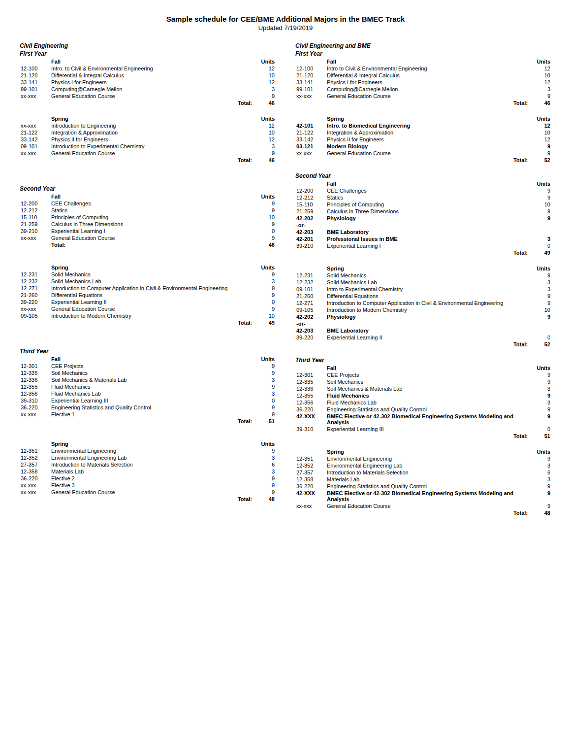Sample schedule for CEE/BME Additional Majors in the BMEC Track
Updated 7/19/2019
Civil Engineering
First Year
| | Fall | Units |
| --- | --- | --- |
| 12-100 | Intro. to Civil & Environmental Engineering | 12 |
| 21-120 | Differential & Integral Calculus | 10 |
| 33-141 | Physics I for Engineers | 12 |
| 99-101 | Computing@Carnegie Mellon | 3 |
| xx-xxx | General Education Course | 9 |
| | Total: | 46 |
| | Spring | Units |
| --- | --- | --- |
| xx-xxx | Introduction to Engineering | 12 |
| 21-122 | Integration & Approximation | 10 |
| 33-142 | Physics II for Engineers | 12 |
| 09-101 | Introduction to Experimental Chemistry | 3 |
| xx-xxx | General Education Course | 9 |
| | Total: | 46 |
Second Year
| | Fall | Units |
| --- | --- | --- |
| 12-200 | CEE Challenges | 9 |
| 12-212 | Statics | 9 |
| 15-110 | Principles of Computing | 10 |
| 21-259 | Calculus in Three Dimensions | 9 |
| 39-210 | Experiential Learning I | 0 |
| xx-xxx | General Education Course | 9 |
| | Total: | 46 |
| | Spring | Units |
| --- | --- | --- |
| 12-231 | Solid Mechanics | 9 |
| 12-232 | Solid Mechanics Lab | 3 |
| 12-271 | Introduction to Computer Application in Civil & Environmental Engineering | 9 |
| 21-260 | Differential Equations | 9 |
| 39-220 | Experiential Learning II | 0 |
| xx-xxx | General Education Course | 9 |
| 09-105 | Introduction to Modern Chemistry | 10 |
| | Total: | 49 |
Third Year
| | Fall | Units |
| --- | --- | --- |
| 12-301 | CEE Projects | 9 |
| 12-335 | Soil Mechanics | 9 |
| 12-336 | Soil Mechanics & Materials Lab | 3 |
| 12-355 | Fluid Mechanics | 9 |
| 12-356 | Fluid Mechanics Lab | 3 |
| 39-310 | Experiential Learning III | 0 |
| 36-220 | Engineering Statistics and Quality Control | 9 |
| xx-xxx | Elective 1 | 9 |
| | Total: | 51 |
| | Spring | Units |
| --- | --- | --- |
| 12-351 | Environmental Engineering | 9 |
| 12-352 | Environmental Engineering Lab | 3 |
| 27-357 | Introduction to Materials Selection | 6 |
| 12-358 | Materials Lab | 3 |
| 36-220 | Elective 2 | 9 |
| xx-xxx | Elective 3 | 9 |
| xx-xxx | General Education Course | 9 |
| | Total: | 48 |
Civil Engineering and BME
First Year
| | Fall | Units |
| --- | --- | --- |
| 12-100 | Intro to Civil & Environmental Engineering | 12 |
| 21-120 | Differential & Integral Calculus | 10 |
| 33-141 | Physics I for Engineers | 12 |
| 99-101 | Computing@Carnegie Mellon | 3 |
| xx-xxx | General Education Course | 9 |
| | Total: | 46 |
| | Spring | Units |
| --- | --- | --- |
| 42-101 | Intro. to Biomedical Engineering | 12 |
| 21-122 | Integration & Approximation | 10 |
| 33-142 | Physics II for Engineers | 12 |
| 03-121 | Modern Biology | 9 |
| xx-xxx | General Education Course | 9 |
| | Total: | 52 |
Second Year
| | Fall | Units |
| --- | --- | --- |
| 12-200 | CEE Challenges | 9 |
| 12-212 | Statics | 9 |
| 15-110 | Principles of Computing | 10 |
| 21-259 | Calculus in Three Dimensions | 9 |
| 42-202 | Physiology | 9 |
| -or- | | |
| 42-203 | BME Laboratory | |
| 42-201 | Professional Issues in BME | 3 |
| 39-210 | Experiential Learning I | 0 |
| | Total: | 49 |
| | Spring | Units |
| --- | --- | --- |
| 12-231 | Solid Mechanics | 9 |
| 12-232 | Solid Mechanics Lab | 3 |
| 09-101 | Intro to Experimental Chemistry | 3 |
| 21-260 | Differential Equations | 9 |
| 12-271 | Introduction to Computer Application in Civil & Environmental Engineering | 9 |
| 09-105 | Introduction to Modern Chemistry | 10 |
| 42-202 | Physiology | 9 |
| -or- | | |
| 42-203 | BME Laboratory | |
| 39-220 | Experiential Learning II | 0 |
| | Total: | 52 |
Third Year
| | Fall | Units |
| --- | --- | --- |
| 12-301 | CEE Projects | 9 |
| 12-335 | Soil Mechanics | 9 |
| 12-336 | Soil Mechanics & Materials Lab | 3 |
| 12-355 | Fluid Mechanics | 9 |
| 12-356 | Fluid Mechanics Lab | 3 |
| 36-220 | Engineering Statistics and Quality Control | 9 |
| 42-XXX | BMEC Elective or 42-302 Biomedical Engineering Systems Modeling and Analysis | 9 |
| 39-310 | Experiential Learning III | 0 |
| | Total: | 51 |
| | Spring | Units |
| --- | --- | --- |
| 12-351 | Environmental Engineering | 9 |
| 12-352 | Environmental Engineering Lab | 3 |
| 27-357 | Introduction to Materials Selection | 6 |
| 12-358 | Materials Lab | 3 |
| 36-220 | Engineering Statistics and Quality Control | 9 |
| 42-XXX | BMEC Elective or 42-302 Biomedical Engineering Systems Modeling and Analysis | 9 |
| xx-xxx | General Education Course | 9 |
| | Total: | 48 |